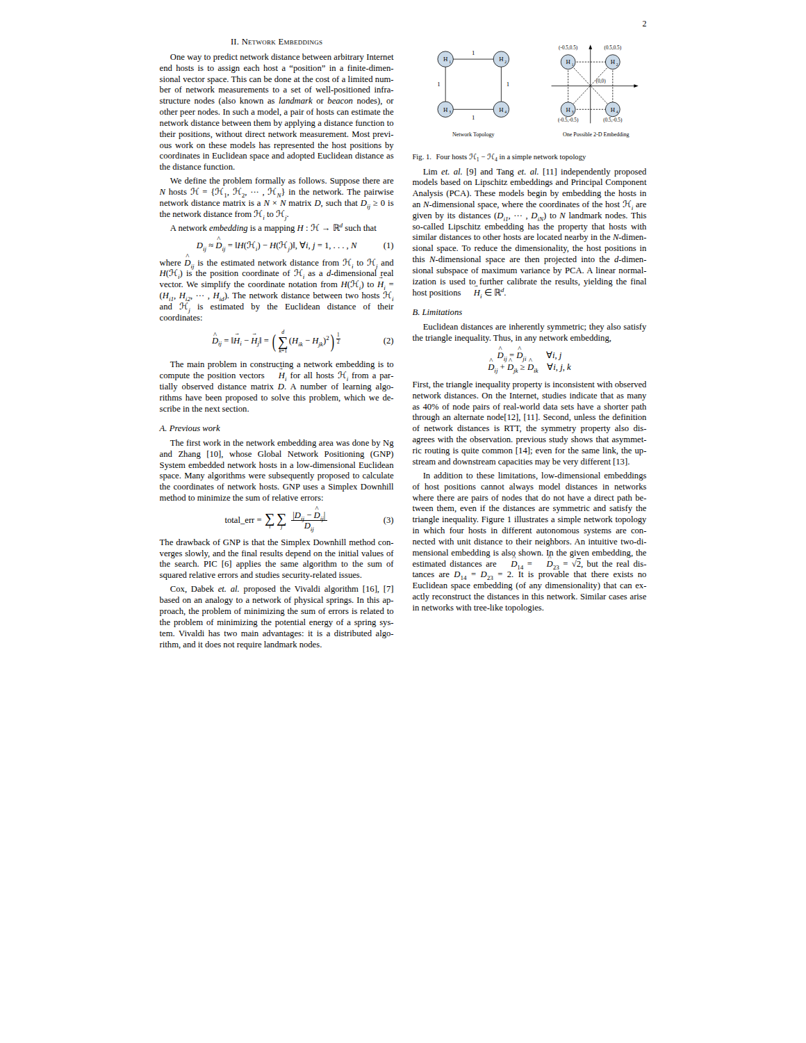2
II. Network Embeddings
One way to predict network distance between arbitrary Internet end hosts is to assign each host a “position” in a finite-dimensional vector space. This can be done at the cost of a limited number of network measurements to a set of well-positioned infrastructure nodes (also known as landmark or beacon nodes), or other peer nodes. In such a model, a pair of hosts can estimate the network distance between them by applying a distance function to their positions, without direct network measurement. Most previous work on these models has represented the host positions by coordinates in Euclidean space and adopted Euclidean distance as the distance function.
We define the problem formally as follows. Suppose there are N hosts ℋ = {ℋ1, ℋ2, ··· , ℋN} in the network. The pairwise network distance matrix is a N × N matrix D, such that Dij ≥ 0 is the network distance from ℋi to ℋj.
A network embedding is a mapping H : ℋ → ℝd such that
Dij ≈ Dij = ‖H(ℋi) − H(ℋj)‖, ∀i, j = 1, . . . , N
(1)
where Dij is the estimated network distance from ℋi to ℋj and H(ℋi) is the position coordinate of ℋi as a d-dimensional real vector. We simplify the coordinate notation from H(ℋi) to Hi = (Hi1, Hi2, ··· , Hid). The network distance between two hosts ℋi and ℋj is estimated by the Euclidean distance of their coordinates:
Dij = ‖Hi − Hj‖ = (d∑k=1(Hik − Hjk)2)12
(2)
The main problem in constructing a network embedding is to compute the position vectors Hi for all hosts ℋi from a partially observed distance matrix D. A number of learning algorithms have been proposed to solve this problem, which we describe in the next section.
A. Previous work
The first work in the network embedding area was done by Ng and Zhang [10], whose Global Network Positioning (GNP) System embedded network hosts in a low-dimensional Euclidean space. Many algorithms were subsequently proposed to calculate the coordinates of network hosts. GNP uses a Simplex Downhill method to minimize the sum of relative errors:
total_err = ∑i∑j |Dij − Dij|Dij
(3)
The drawback of GNP is that the Simplex Downhill method converges slowly, and the final results depend on the initial values of the search. PIC [6] applies the same algorithm to the sum of squared relative errors and studies security-related issues.
Cox, Dabek et. al. proposed the Vivaldi algorithm [16], [7] based on an analogy to a network of physical springs. In this approach, the problem of minimizing the sum of errors is related to the problem of minimizing the potential energy of a spring system. Vivaldi has two main advantages: it is a distributed algorithm, and it does not require landmark nodes.
H 1 H 2 H 3 H 4 1 1 1 1 Network Topology H 1 H 2 H 3 H 4 (-0.5,0.5) (0.5,0.5) (-0.5,-0.5) (0.5,-0.5) (0,0) One Possible 2-D Embedding
Fig. 1. Four hosts ℋ1 − ℋ4 in a simple network topology
Lim et. al. [9] and Tang et. al. [11] independently proposed models based on Lipschitz embeddings and Principal Component Analysis (PCA). These models begin by embedding the hosts in an N-dimensional space, where the coordinates of the host ℋi are given by its distances (Di1, ··· , DiN) to N landmark nodes. This so-called Lipschitz embedding has the property that hosts with similar distances to other hosts are located nearby in the N-dimensional space. To reduce the dimensionality, the host positions in this N-dimensional space are then projected into the d-dimensional subspace of maximum variance by PCA. A linear normalization is used to further calibrate the results, yielding the final host positions Hi ∈ ℝd.
B. Limitations
Euclidean distances are inherently symmetric; they also satisfy the triangle inequality. Thus, in any network embedding,
Dij = Dji ∀i, j Dij + Djk ≥ Dik ∀i, j, k
First, the triangle inequality property is inconsistent with observed network distances. On the Internet, studies indicate that as many as 40% of node pairs of real-world data sets have a shorter path through an alternate node[12], [11]. Second, unless the definition of network distances is RTT, the symmetry property also disagrees with the observation. previous study shows that asymmetric routing is quite common [14]; even for the same link, the upstream and downstream capacities may be very different [13].
In addition to these limitations, low-dimensional embeddings of host positions cannot always model distances in networks where there are pairs of nodes that do not have a direct path between them, even if the distances are symmetric and satisfy the triangle inequality. Figure 1 illustrates a simple network topology in which four hosts in different autonomous systems are connected with unit distance to their neighbors. An intuitive two-dimensional embedding is also shown. In the given embedding, the estimated distances are D14 = D23 = √2, but the real distances are D14 = D23 = 2. It is provable that there exists no Euclidean space embedding (of any dimensionality) that can exactly reconstruct the distances in this network. Similar cases arise in networks with tree-like topologies.